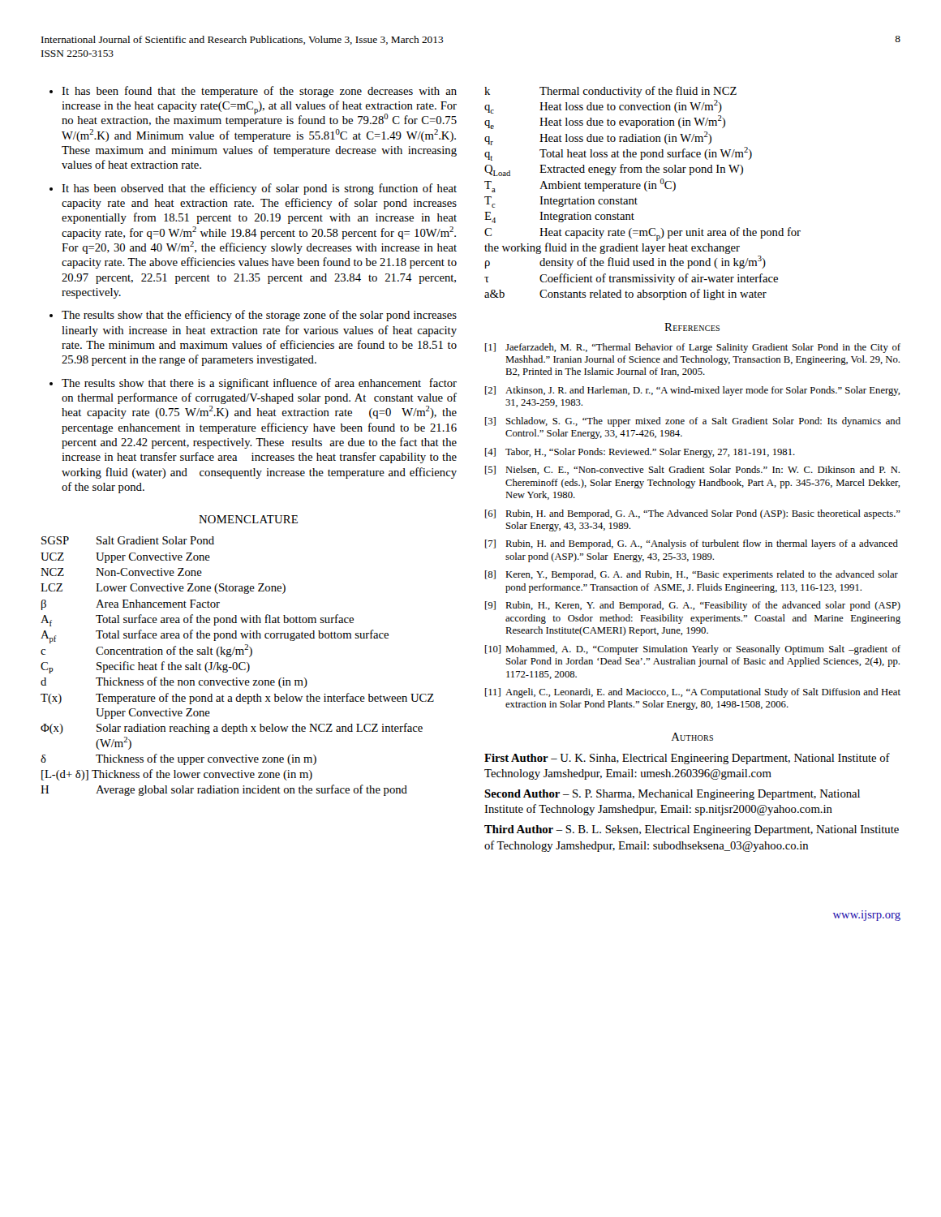International Journal of Scientific and Research Publications, Volume 3, Issue 3, March 2013
ISSN 2250-3153
8
It has been found that the temperature of the storage zone decreases with an increase in the heat capacity rate(C=mCp), at all values of heat extraction rate. For no heat extraction, the maximum temperature is found to be 79.280 C for C=0.75 W/(m2.K) and Minimum value of temperature is 55.810C at C=1.49 W/(m2.K). These maximum and minimum values of temperature decrease with increasing values of heat extraction rate.
It has been observed that the efficiency of solar pond is strong function of heat capacity rate and heat extraction rate. The efficiency of solar pond increases exponentially from 18.51 percent to 20.19 percent with an increase in heat capacity rate, for q=0 W/m2 while 19.84 percent to 20.58 percent for q= 10W/m2. For q=20, 30 and 40 W/m2, the efficiency slowly decreases with increase in heat capacity rate. The above efficiencies values have been found to be 21.18 percent to 20.97 percent, 22.51 percent to 21.35 percent and 23.84 to 21.74 percent, respectively.
The results show that the efficiency of the storage zone of the solar pond increases linearly with increase in heat extraction rate for various values of heat capacity rate. The minimum and maximum values of efficiencies are found to be 18.51 to 25.98 percent in the range of parameters investigated.
The results show that there is a significant influence of area enhancement factor on thermal performance of corrugated/V-shaped solar pond. At constant value of heat capacity rate (0.75 W/m2.K) and heat extraction rate (q=0 W/m2), the percentage enhancement in temperature efficiency have been found to be 21.16 percent and 22.42 percent, respectively. These results are due to the fact that the increase in heat transfer surface area increases the heat transfer capability to the working fluid (water) and consequently increase the temperature and efficiency of the solar pond.
NOMENCLATURE
| SGSP | Salt Gradient Solar Pond |
| UCZ | Upper Convective Zone |
| NCZ | Non-Convective Zone |
| LCZ | Lower Convective Zone (Storage Zone) |
| β | Area Enhancement Factor |
| A f | Total surface area of the pond with flat bottom surface |
| A pf | Total surface area of the pond with corrugated bottom surface |
| c | Concentration of the salt (kg/m 2 ) |
| C P | Specific heat f the salt (J/kg-0C) |
| d | Thickness of the non convective zone (in m) |
| T(x) | Temperature of the pond at a depth x below the interface between UCZ Upper Convective Zone |
| Φ(x) | Solar radiation reaching a depth x below the NCZ and LCZ interface (W/m 2 ) |
| δ | Thickness of the upper convective zone (in m) |
[L-(d+ δ)] Thickness of the lower convective zone (in m)
| H | Average global solar radiation incident on the surface of the pond |
| k | Thermal conductivity of the fluid in NCZ |
| q c | Heat loss due to convection (in W/m 2 ) |
| q e | Heat loss due to evaporation (in W/m 2 ) |
| q r | Heat loss due to radiation (in W/m 2 ) |
| q t | Total heat loss at the pond surface (in W/m 2 ) |
| Q Load | Extracted enegy from the solar pond In W) |
| T a | Ambient temperature (in 0 C) |
| T c | Integrtation constant |
| E 4 | Integration constant |
| C | Heat capacity rate (=mC p ) per unit area of the pond for |
the working fluid in the gradient layer heat exchanger
| ρ | density of the fluid used in the pond ( in kg/m 3 ) |
| τ | Coefficient of transmissivity of air-water interface |
| a&b | Constants related to absorption of light in water |
References
[1] Jaefarzadeh, M. R., “Thermal Behavior of Large Salinity Gradient Solar Pond in the City of Mashhad.” Iranian Journal of Science and Technology, Transaction B, Engineering, Vol. 29, No. B2, Printed in The Islamic Journal of Iran, 2005.
[2] Atkinson, J. R. and Harleman, D. r., “A wind-mixed layer mode for Solar Ponds.” Solar Energy, 31, 243-259, 1983.
[3] Schladow, S. G., “The upper mixed zone of a Salt Gradient Solar Pond: Its dynamics and Control.” Solar Energy, 33, 417-426, 1984.
[4] Tabor, H., “Solar Ponds: Reviewed.” Solar Energy, 27, 181-191, 1981.
[5] Nielsen, C. E., “Non-convective Salt Gradient Solar Ponds.” In: W. C. Dikinson and P. N. Chereminoff (eds.), Solar Energy Technology Handbook, Part A, pp. 345-376, Marcel Dekker, New York, 1980.
[6] Rubin, H. and Bemporad, G. A., “The Advanced Solar Pond (ASP): Basic theoretical aspects.” Solar Energy, 43, 33-34, 1989.
[7] Rubin, H. and Bemporad, G. A., “Analysis of turbulent flow in thermal layers of a advanced solar pond (ASP).” Solar Energy, 43, 25-33, 1989.
[8] Keren, Y., Bemporad, G. A. and Rubin, H., “Basic experiments related to the advanced solar pond performance.” Transaction of ASME, J. Fluids Engineering, 113, 116-123, 1991.
[9] Rubin, H., Keren, Y. and Bemporad, G. A., “Feasibility of the advanced solar pond (ASP) according to Osdor method: Feasibility experiments.” Coastal and Marine Engineering Research Institute(CAMERI) Report, June, 1990.
[10] Mohammed, A. D., “Computer Simulation Yearly or Seasonally Optimum Salt –gradient of Solar Pond in Jordan ‘Dead Sea’.” Australian journal of Basic and Applied Sciences, 2(4), pp. 1172-1185, 2008.
[11] Angeli, C., Leonardi, E. and Maciocco, L., “A Computational Study of Salt Diffusion and Heat extraction in Solar Pond Plants.” Solar Energy, 80, 1498-1508, 2006.
Authors
First Author – U. K. Sinha, Electrical Engineering Department, National Institute of Technology Jamshedpur, Email: umesh.260396@gmail.com
Second Author – S. P. Sharma, Mechanical Engineering Department, National Institute of Technology Jamshedpur, Email: sp.nitjsr2000@yahoo.com.in
Third Author – S. B. L. Seksen, Electrical Engineering Department, National Institute of Technology Jamshedpur, Email: subodhseksena_03@yahoo.co.in
www.ijsrp.org